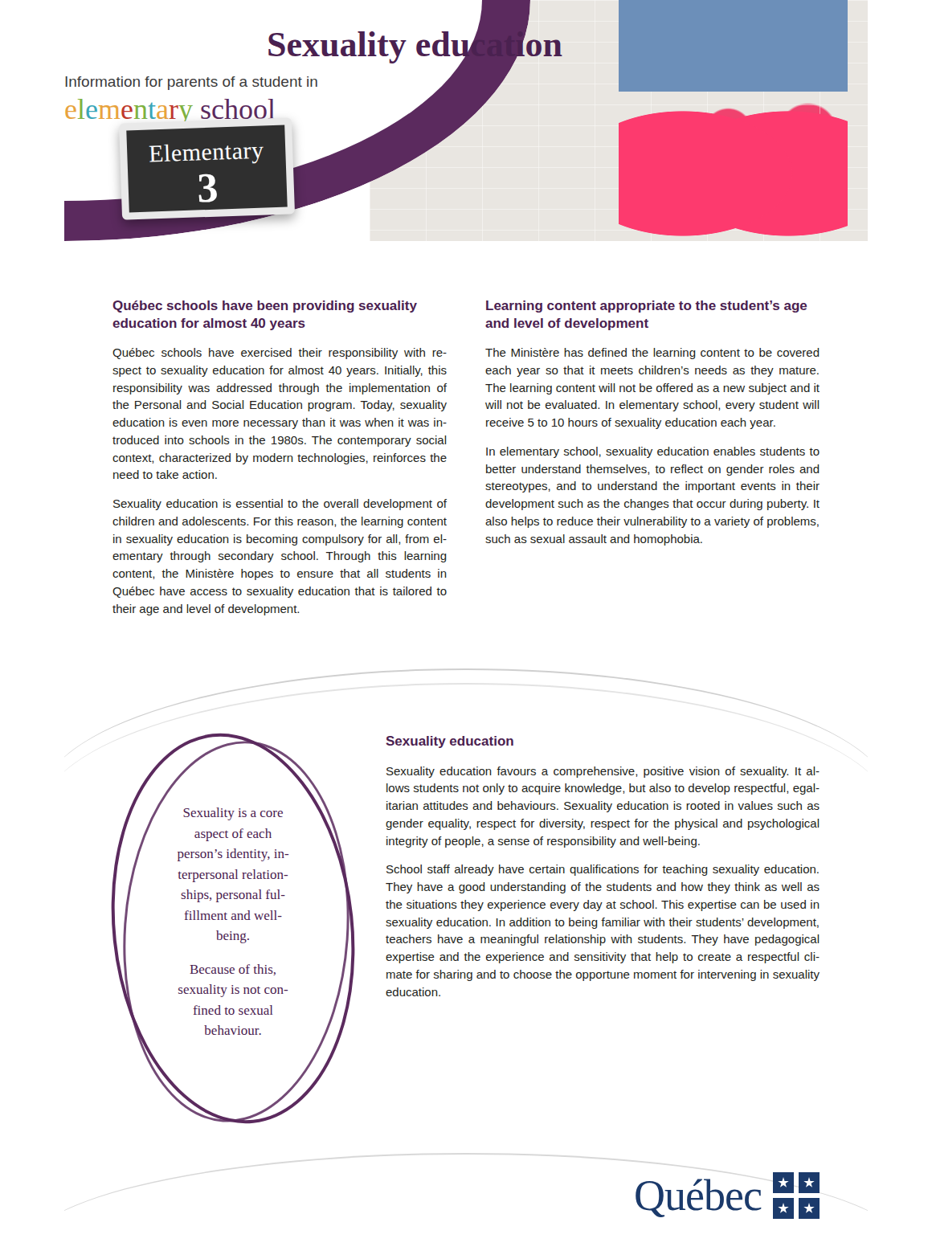Sexuality education
Information for parents of a student in
elementary school
Elementary 3
Québec schools have been providing sexuality education for almost 40 years
Québec schools have exercised their responsibility with respect to sexuality education for almost 40 years. Initially, this responsibility was addressed through the implementation of the Personal and Social Education program. Today, sexuality education is even more necessary than it was when it was introduced into schools in the 1980s. The contemporary social context, characterized by modern technologies, reinforces the need to take action.
Sexuality education is essential to the overall development of children and adolescents. For this reason, the learning content in sexuality education is becoming compulsory for all, from elementary through secondary school. Through this learning content, the Ministère hopes to ensure that all students in Québec have access to sexuality education that is tailored to their age and level of development.
Learning content appropriate to the student’s age and level of development
The Ministère has defined the learning content to be covered each year so that it meets children’s needs as they mature. The learning content will not be offered as a new subject and it will not be evaluated. In elementary school, every student will receive 5 to 10 hours of sexuality education each year.
In elementary school, sexuality education enables students to better understand themselves, to reflect on gender roles and stereotypes, and to understand the important events in their development such as the changes that occur during puberty. It also helps to reduce their vulnerability to a variety of problems, such as sexual assault and homophobia.
Sexuality is a core aspect of each person’s identity, interpersonal relationships, personal fulfillment and well-being.
Because of this, sexuality is not confined to sexual behaviour.
Sexuality education
Sexuality education favours a comprehensive, positive vision of sexuality. It allows students not only to acquire knowledge, but also to develop respectful, egalitarian attitudes and behaviours. Sexuality education is rooted in values such as gender equality, respect for diversity, respect for the physical and psychological integrity of people, a sense of responsibility and well-being.
School staff already have certain qualifications for teaching sexuality education. They have a good understanding of the students and how they think as well as the situations they experience every day at school. This expertise can be used in sexuality education. In addition to being familiar with their students’ development, teachers have a meaningful relationship with students. They have pedagogical expertise and the experience and sensitivity that help to create a respectful climate for sharing and to choose the opportune moment for intervening in sexuality education.
Québec